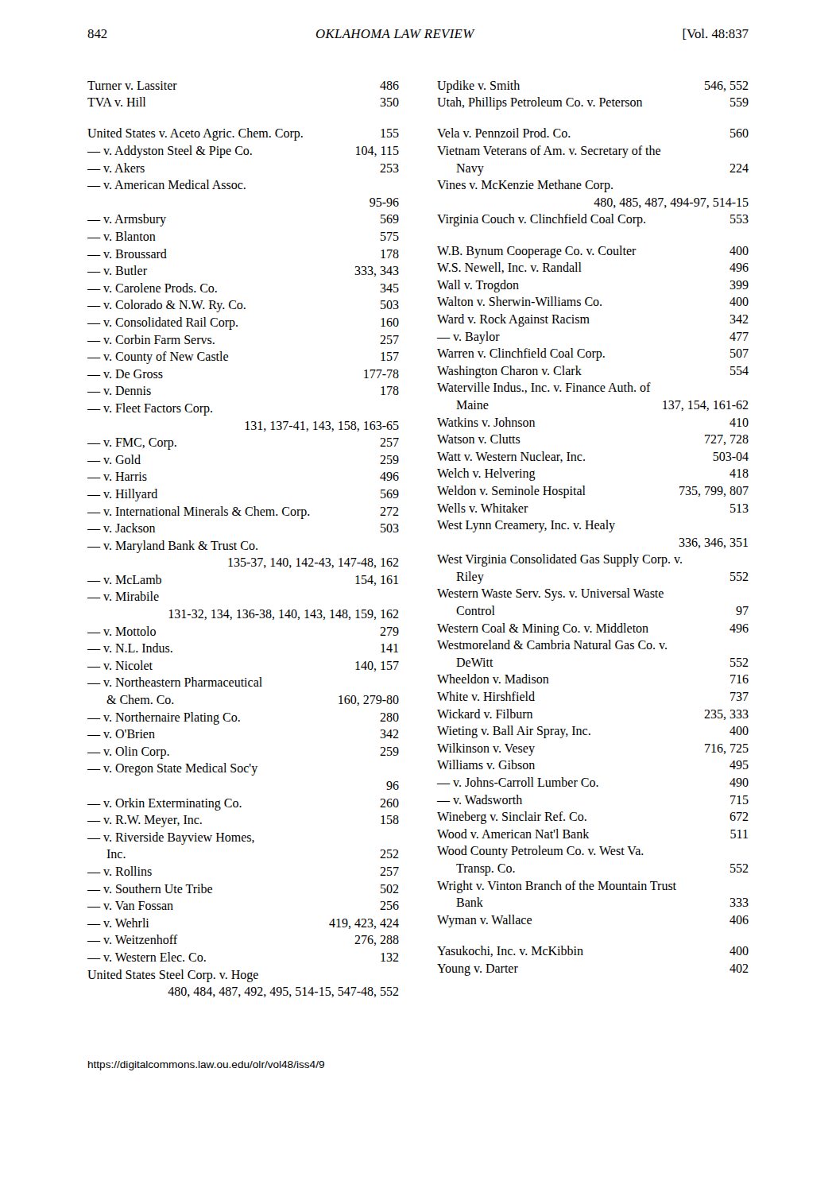842 OKLAHOMA LAW REVIEW [Vol. 48:837
Turner v. Lassiter
486
TVA v. Hill
350
United States v. Aceto Agric. Chem. Corp.
155
— v. Addyston Steel & Pipe Co.
104, 115
— v. Akers
253
— v. American Medical Assoc.
95-96
— v. Armsbury
569
— v. Blanton
575
— v. Broussard
178
— v. Butler
333, 343
— v. Carolene Prods. Co.
345
— v. Colorado & N.W. Ry. Co.
503
— v. Consolidated Rail Corp.
160
— v. Corbin Farm Servs.
257
— v. County of New Castle
157
— v. De Gross
177-78
— v. Dennis
178
— v. Fleet Factors Corp.
131, 137-41, 143, 158, 163-65
— v. FMC, Corp.
257
— v. Gold
259
— v. Harris
496
— v. Hillyard
569
— v. International Minerals & Chem. Corp.
272
— v. Jackson
503
— v. Maryland Bank & Trust Co.
135-37, 140, 142-43, 147-48, 162
— v. McLamb
154, 161
— v. Mirabile
131-32, 134, 136-38, 140, 143, 148, 159, 162
— v. Mottolo
279
— v. N.L. Indus.
141
— v. Nicolet
140, 157
— v. Northeastern Pharmaceutical
& Chem. Co.
160, 279-80
— v. Northernaire Plating Co.
280
— v. O'Brien
342
— v. Olin Corp.
259
— v. Oregon State Medical Soc'y
96
— v. Orkin Exterminating Co.
260
— v. R.W. Meyer, Inc.
158
— v. Riverside Bayview Homes,
Inc.
252
— v. Rollins
257
— v. Southern Ute Tribe
502
— v. Van Fossan
256
— v. Wehrli
419, 423, 424
— v. Weitzenhoff
276, 288
— v. Western Elec. Co.
132
United States Steel Corp. v. Hoge
480, 484, 487, 492, 495, 514-15, 547-48, 552
Updike v. Smith
546, 552
Utah, Phillips Petroleum Co. v. Peterson
559
Vela v. Pennzoil Prod. Co.
560
Vietnam Veterans of Am. v. Secretary of the
Navy
224
Vines v. McKenzie Methane Corp.
480, 485, 487, 494-97, 514-15
Virginia Couch v. Clinchfield Coal Corp.
553
W.B. Bynum Cooperage Co. v. Coulter
400
W.S. Newell, Inc. v. Randall
496
Wall v. Trogdon
399
Walton v. Sherwin-Williams Co.
400
Ward v. Rock Against Racism
342
— v. Baylor
477
Warren v. Clinchfield Coal Corp.
507
Washington Charon v. Clark
554
Waterville Indus., Inc. v. Finance Auth. of
Maine
137, 154, 161-62
Watkins v. Johnson
410
Watson v. Clutts
727, 728
Watt v. Western Nuclear, Inc.
503-04
Welch v. Helvering
418
Weldon v. Seminole Hospital
735, 799, 807
Wells v. Whitaker
513
West Lynn Creamery, Inc. v. Healy
336, 346, 351
West Virginia Consolidated Gas Supply Corp. v.
Riley
552
Western Waste Serv. Sys. v. Universal Waste
Control
97
Western Coal & Mining Co. v. Middleton
496
Westmoreland & Cambria Natural Gas Co. v.
DeWitt
552
Wheeldon v. Madison
716
White v. Hirshfield
737
Wickard v. Filburn
235, 333
Wieting v. Ball Air Spray, Inc.
400
Wilkinson v. Vesey
716, 725
Williams v. Gibson
495
— v. Johns-Carroll Lumber Co.
490
— v. Wadsworth
715
Wineberg v. Sinclair Ref. Co.
672
Wood v. American Nat'l Bank
511
Wood County Petroleum Co. v. West Va.
Transp. Co.
552
Wright v. Vinton Branch of the Mountain Trust
Bank
333
Wyman v. Wallace
406
Yasukochi, Inc. v. McKibbin
400
Young v. Darter
402
https://digitalcommons.law.ou.edu/olr/vol48/iss4/9